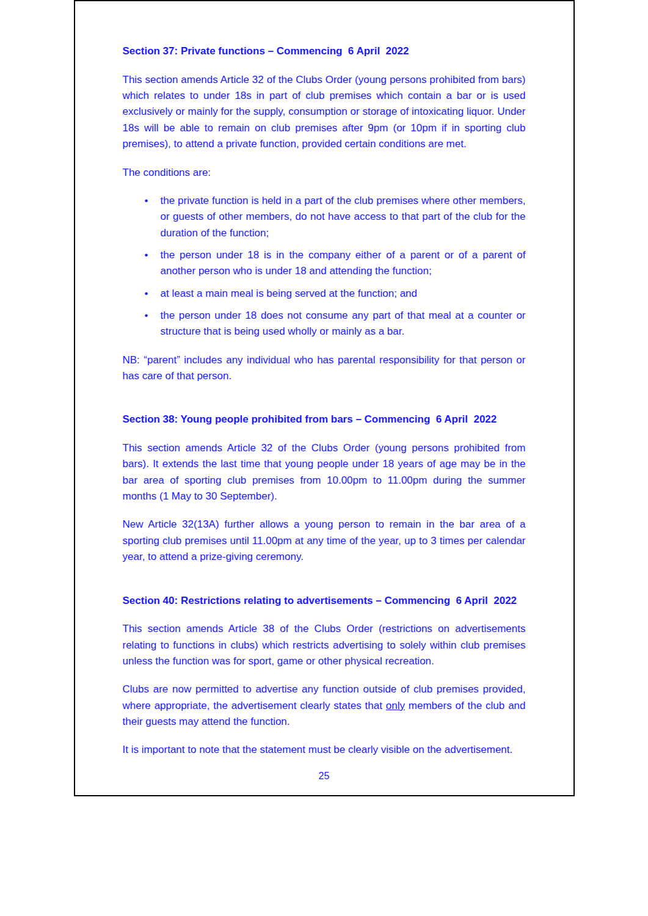Section 37: Private functions – Commencing 6 April 2022
This section amends Article 32 of the Clubs Order (young persons prohibited from bars) which relates to under 18s in part of club premises which contain a bar or is used exclusively or mainly for the supply, consumption or storage of intoxicating liquor. Under 18s will be able to remain on club premises after 9pm (or 10pm if in sporting club premises), to attend a private function, provided certain conditions are met.
The conditions are:
the private function is held in a part of the club premises where other members, or guests of other members, do not have access to that part of the club for the duration of the function;
the person under 18 is in the company either of a parent or of a parent of another person who is under 18 and attending the function;
at least a main meal is being served at the function; and
the person under 18 does not consume any part of that meal at a counter or structure that is being used wholly or mainly as a bar.
NB: “parent” includes any individual who has parental responsibility for that person or has care of that person.
Section 38: Young people prohibited from bars – Commencing 6 April 2022
This section amends Article 32 of the Clubs Order (young persons prohibited from bars). It extends the last time that young people under 18 years of age may be in the bar area of sporting club premises from 10.00pm to 11.00pm during the summer months (1 May to 30 September).
New Article 32(13A) further allows a young person to remain in the bar area of a sporting club premises until 11.00pm at any time of the year, up to 3 times per calendar year, to attend a prize-giving ceremony.
Section 40: Restrictions relating to advertisements – Commencing 6 April 2022
This section amends Article 38 of the Clubs Order (restrictions on advertisements relating to functions in clubs) which restricts advertising to solely within club premises unless the function was for sport, game or other physical recreation.
Clubs are now permitted to advertise any function outside of club premises provided, where appropriate, the advertisement clearly states that only members of the club and their guests may attend the function.
It is important to note that the statement must be clearly visible on the advertisement.
25